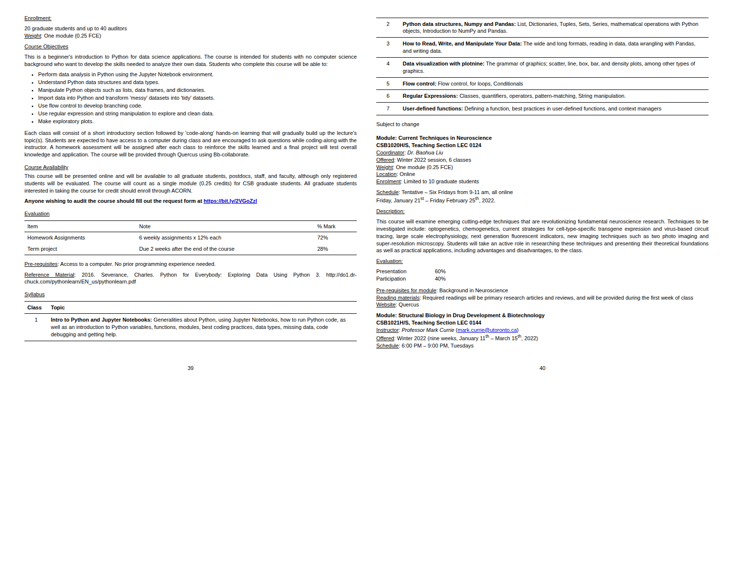Enrollment:
20 graduate students and up to 40 auditors
Weight: One module (0.25 FCE)
Course Objectives
This is a beginner's introduction to Python for data science applications. The course is intended for students with no computer science background who want to develop the skills needed to analyze their own data. Students who complete this course will be able to:
Perform data analysis in Python using the Jupyter Notebook environment.
Understand Python data structures and data types.
Manipulate Python objects such as lists, data frames, and dictionaries.
Import data into Python and transform 'messy' datasets into 'tidy' datasets.
Use flow control to develop branching code.
Use regular expression and string manipulation to explore and clean data.
Make exploratory plots.
Each class will consist of a short introductory section followed by 'code-along' hands-on learning that will gradually build up the lecture's topic(s). Students are expected to have access to a computer during class and are encouraged to ask questions while coding-along with the instructor. A homework assessment will be assigned after each class to reinforce the skills learned and a final project will test overall knowledge and application. The course will be provided through Quercus using Bb-collaborate.
Course Availability
This course will be presented online and will be available to all graduate students, postdocs, staff, and faculty, although only registered students will be evaluated. The course will count as a single module (0.25 credits) for CSB graduate students. All graduate students interested in taking the course for credit should enroll through ACORN.
Anyone wishing to audit the course should fill out the request form at https://bit.ly/2VGoZzl
Evaluation
| Item | Note | % Mark |
| --- | --- | --- |
| Homework Assignments | 6 weekly assignments x 12% each | 72% |
| Term project | Due 2 weeks after the end of the course | 28% |
Pre-requisites: Access to a computer. No prior programming experience needed.
Reference Material: 2016. Severance, Charles. Python for Everybody: Exploring Data Using Python 3. http://do1.dr-chuck.com/pythonlearn/EN_us/pythonlearn.pdf
Syllabus
| Class | Topic |
| --- | --- |
| 1 | Intro to Python and Jupyter Notebooks: Generalities about Python, using Jupyter Notebooks, how to run Python code, as well as an introduction to Python variables, functions, modules, best coding practices, data types, missing data, code debugging and getting help. |
39
| 2 | Python data structures, Numpy and Pandas: List, Dictionaries, Tuples, Sets, Series, mathematical operations with Python objects, Introduction to NumPy and Pandas. |
| 3 | How to Read, Write, and Manipulate Your Data: The wide and long formats, reading in data, data wrangling with Pandas, and writing data. |
| 4 | Data visualization with plotnine: The grammar of graphics; scatter, line, box, bar, and density plots, among other types of graphics. |
| 5 | Flow control: Flow control, for loops, Conditionals |
| 6 | Regular Expressions: Classes, quantifiers, operators, pattern-matching, String manipulation. |
| 7 | User-defined functions: Defining a function, best practices in user-defined functions, and context managers |
Subject to change
Module: Current Techniques in Neuroscience
CSB1020H/S, Teaching Section LEC 0124
Coordinator: Dr. Baohua Liu
Offered: Winter 2022 session, 6 classes
Weight: One module (0.25 FCE)
Location: Online
Enrolment: Limited to 10 graduate students
Schedule: Tentative – Six Fridays from 9-11 am, all online
Friday, January 21st – Friday February 25th, 2022.
Description:
This course will examine emerging cutting-edge techniques that are revolutionizing fundamental neuroscience research. Techniques to be investigated include: optogenetics, chemogenetics, current strategies for cell-type-specific transgene expression and virus-based circuit tracing, large scale electrophysiology, next generation fluorescent indicators, new imaging techniques such as two photo imaging and super-resolution microscopy. Students will take an active role in researching these techniques and presenting their theoretical foundations as well as practical applications, including advantages and disadvantages, to the class.
Evaluation:
Presentation 60%
Participation 40%
Pre-requisites for module: Background in Neuroscience
Reading materials: Required readings will be primary research articles and reviews, and will be provided during the first week of class
Website: Quercus
Module: Structural Biology in Drug Development & Biotechnology
CSB1021H/S, Teaching Section LEC 0144
Instructor: Professor Mark Currie (mark.currie@utoronto.ca)
Offered: Winter 2022 (nine weeks, January 11th – March 15th, 2022)
Schedule: 6:00 PM – 9:00 PM, Tuesdays
40